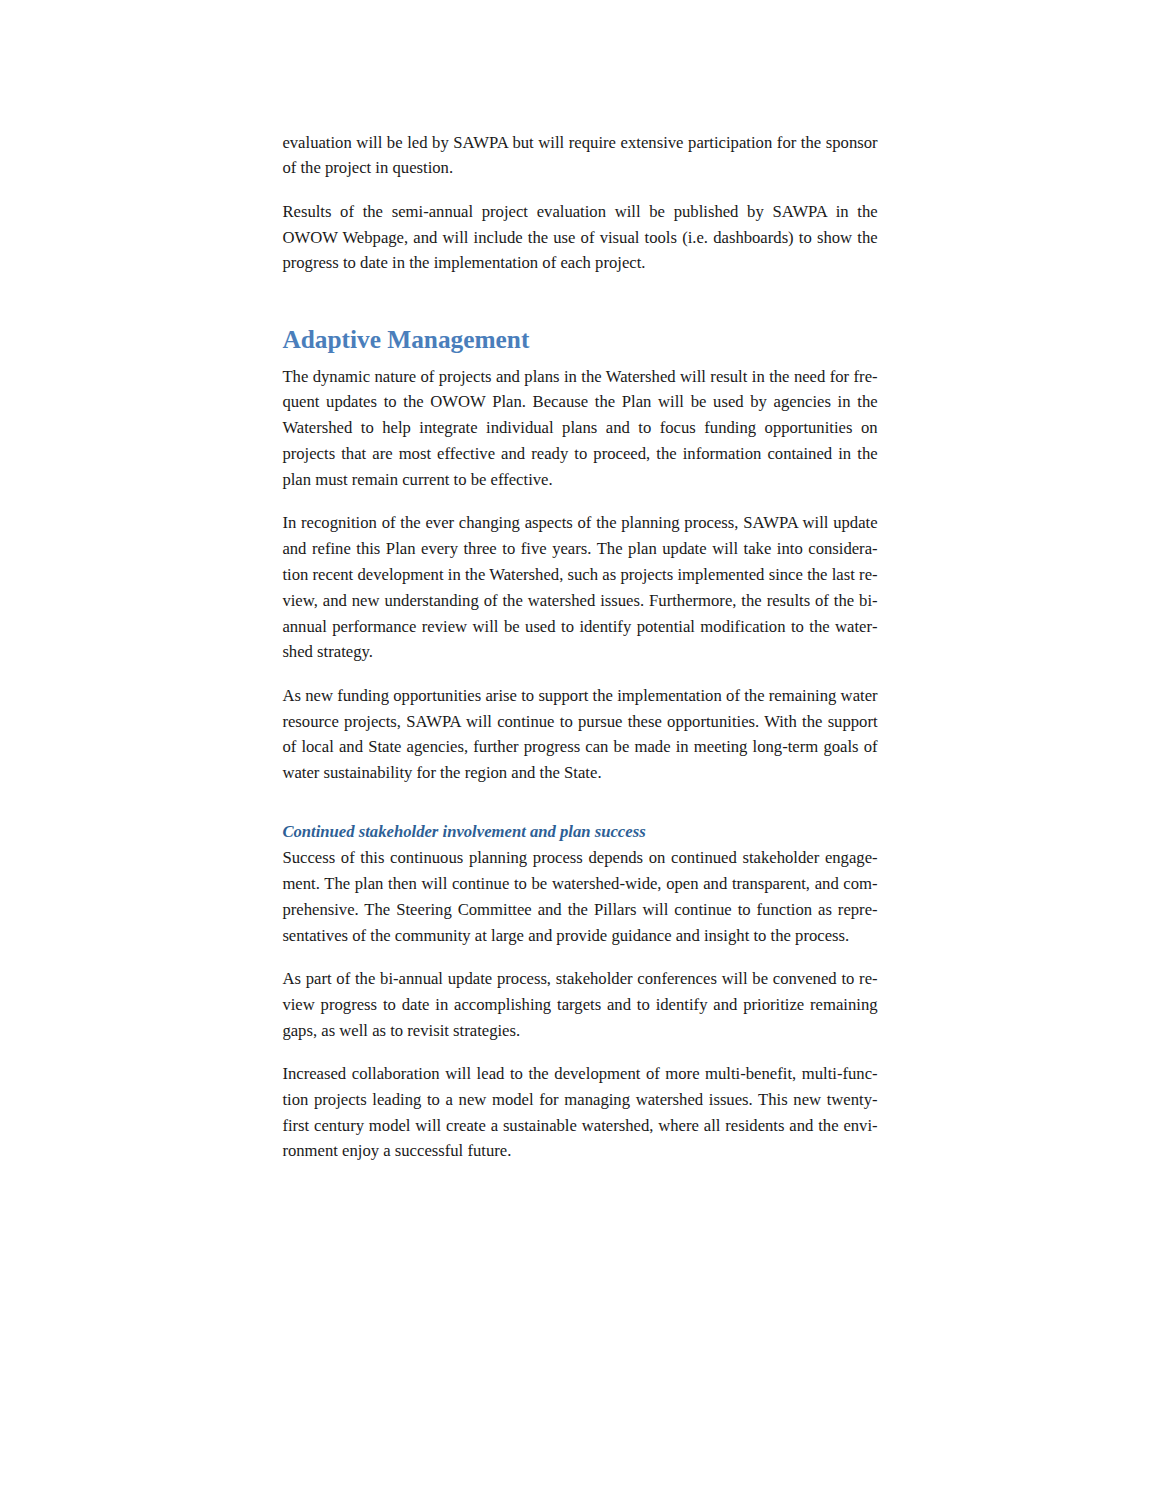evaluation will be led by SAWPA but will require extensive participation for the sponsor of the project in question.
Results of the semi-annual project evaluation will be published by SAWPA in the OWOW Webpage, and will include the use of visual tools (i.e. dashboards) to show the progress to date in the implementation of each project.
Adaptive Management
The dynamic nature of projects and plans in the Watershed will result in the need for frequent updates to the OWOW Plan. Because the Plan will be used by agencies in the Watershed to help integrate individual plans and to focus funding opportunities on projects that are most effective and ready to proceed, the information contained in the plan must remain current to be effective.
In recognition of the ever changing aspects of the planning process, SAWPA will update and refine this Plan every three to five years. The plan update will take into consideration recent development in the Watershed, such as projects implemented since the last review, and new understanding of the watershed issues. Furthermore, the results of the bi-annual performance review will be used to identify potential modification to the watershed strategy.
As new funding opportunities arise to support the implementation of the remaining water resource projects, SAWPA will continue to pursue these opportunities. With the support of local and State agencies, further progress can be made in meeting long-term goals of water sustainability for the region and the State.
Continued stakeholder involvement and plan success
Success of this continuous planning process depends on continued stakeholder engagement. The plan then will continue to be watershed-wide, open and transparent, and comprehensive. The Steering Committee and the Pillars will continue to function as representatives of the community at large and provide guidance and insight to the process.
As part of the bi-annual update process, stakeholder conferences will be convened to review progress to date in accomplishing targets and to identify and prioritize remaining gaps, as well as to revisit strategies.
Increased collaboration will lead to the development of more multi-benefit, multi-function projects leading to a new model for managing watershed issues. This new twenty-first century model will create a sustainable watershed, where all residents and the environment enjoy a successful future.